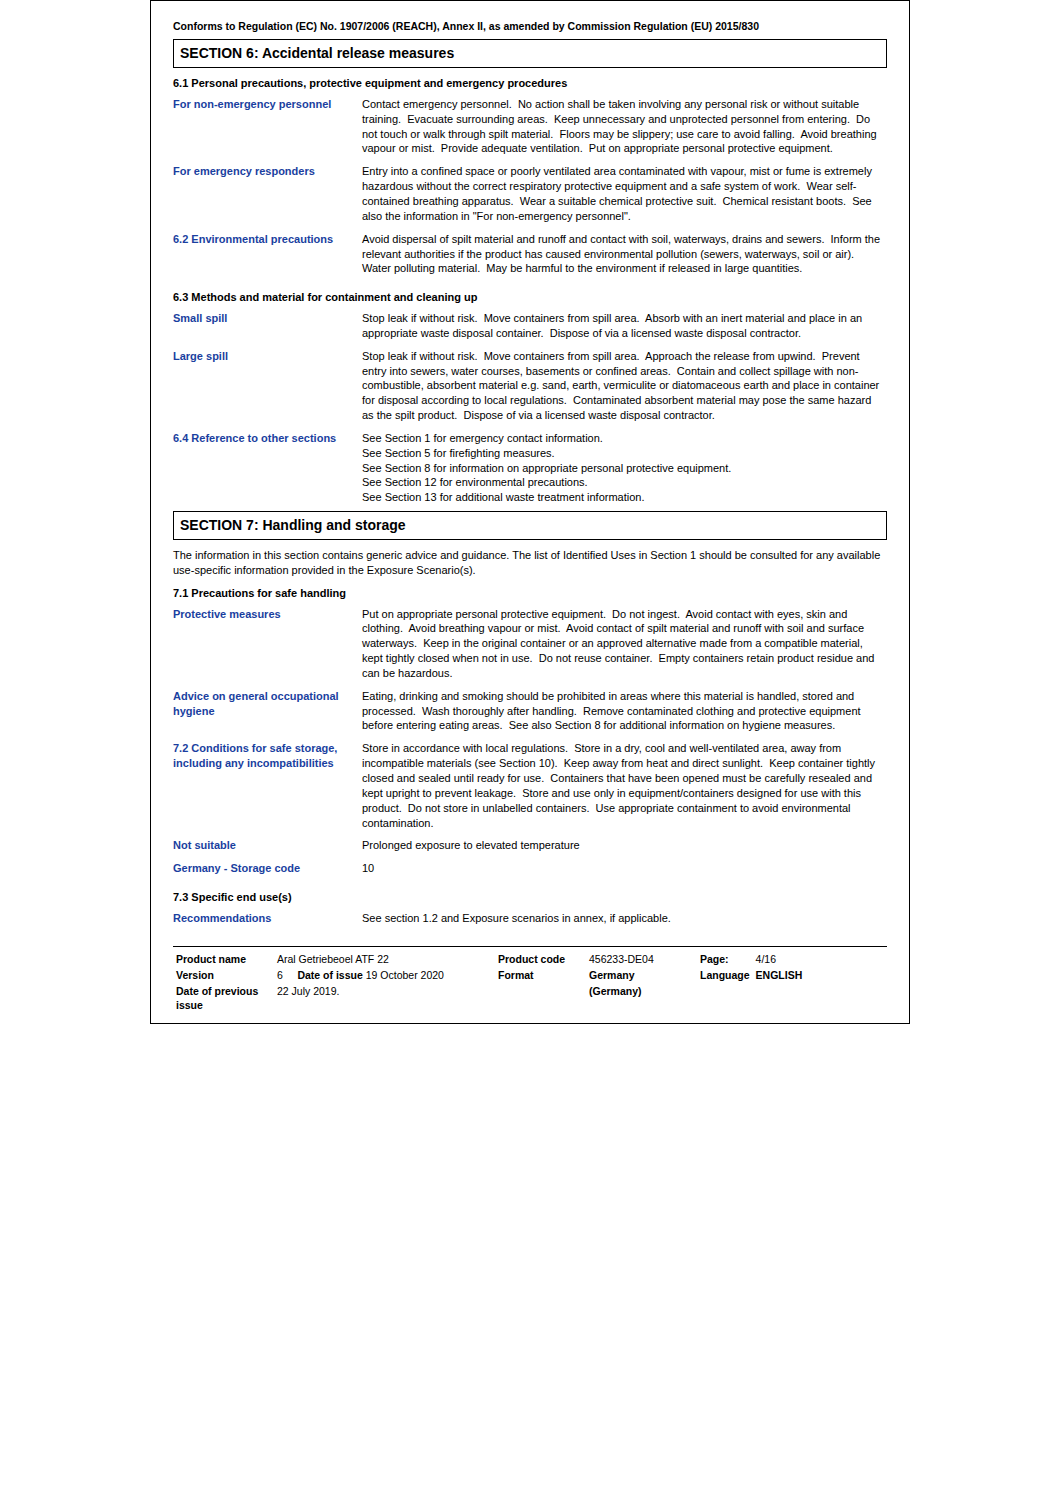Conforms to Regulation (EC) No. 1907/2006 (REACH), Annex II, as amended by Commission Regulation (EU) 2015/830
SECTION 6: Accidental release measures
6.1 Personal precautions, protective equipment and emergency procedures
| For non-emergency personnel | Contact emergency personnel. No action shall be taken involving any personal risk or without suitable training. Evacuate surrounding areas. Keep unnecessary and unprotected personnel from entering. Do not touch or walk through spilt material. Floors may be slippery; use care to avoid falling. Avoid breathing vapour or mist. Provide adequate ventilation. Put on appropriate personal protective equipment. |
| For emergency responders | Entry into a confined space or poorly ventilated area contaminated with vapour, mist or fume is extremely hazardous without the correct respiratory protective equipment and a safe system of work. Wear self-contained breathing apparatus. Wear a suitable chemical protective suit. Chemical resistant boots. See also the information in "For non-emergency personnel". |
| 6.2 Environmental precautions | Avoid dispersal of spilt material and runoff and contact with soil, waterways, drains and sewers. Inform the relevant authorities if the product has caused environmental pollution (sewers, waterways, soil or air). Water polluting material. May be harmful to the environment if released in large quantities. |
6.3 Methods and material for containment and cleaning up
| Small spill | Stop leak if without risk. Move containers from spill area. Absorb with an inert material and place in an appropriate waste disposal container. Dispose of via a licensed waste disposal contractor. |
| Large spill | Stop leak if without risk. Move containers from spill area. Approach the release from upwind. Prevent entry into sewers, water courses, basements or confined areas. Contain and collect spillage with non-combustible, absorbent material e.g. sand, earth, vermiculite or diatomaceous earth and place in container for disposal according to local regulations. Contaminated absorbent material may pose the same hazard as the spilt product. Dispose of via a licensed waste disposal contractor. |
| 6.4 Reference to other sections | See Section 1 for emergency contact information. See Section 5 for firefighting measures. See Section 8 for information on appropriate personal protective equipment. See Section 12 for environmental precautions. See Section 13 for additional waste treatment information. |
SECTION 7: Handling and storage
The information in this section contains generic advice and guidance. The list of Identified Uses in Section 1 should be consulted for any available use-specific information provided in the Exposure Scenario(s).
7.1 Precautions for safe handling
| Protective measures | Put on appropriate personal protective equipment. Do not ingest. Avoid contact with eyes, skin and clothing. Avoid breathing vapour or mist. Avoid contact of spilt material and runoff with soil and surface waterways. Keep in the original container or an approved alternative made from a compatible material, kept tightly closed when not in use. Do not reuse container. Empty containers retain product residue and can be hazardous. |
| Advice on general occupational hygiene | Eating, drinking and smoking should be prohibited in areas where this material is handled, stored and processed. Wash thoroughly after handling. Remove contaminated clothing and protective equipment before entering eating areas. See also Section 8 for additional information on hygiene measures. |
| 7.2 Conditions for safe storage, including any incompatibilities | Store in accordance with local regulations. Store in a dry, cool and well-ventilated area, away from incompatible materials (see Section 10). Keep away from heat and direct sunlight. Keep container tightly closed and sealed until ready for use. Containers that have been opened must be carefully resealed and kept upright to prevent leakage. Store and use only in equipment/containers designed for use with this product. Do not store in unlabelled containers. Use appropriate containment to avoid environmental contamination. |
| Not suitable | Prolonged exposure to elevated temperature |
| Germany - Storage code | 10 |
7.3 Specific end use(s)
| Recommendations | See section 1.2 and Exposure scenarios in annex, if applicable. |
| Product name | Aral Getriebeoel ATF 22 | Product code | 456233-DE04 | Page: | 4/16 |
| Version | 6 Date of issue 19 October 2020 | Format | Germany | Language | ENGLISH |
| Date of previous issue | 22 July 2019. | | (Germany) | | |